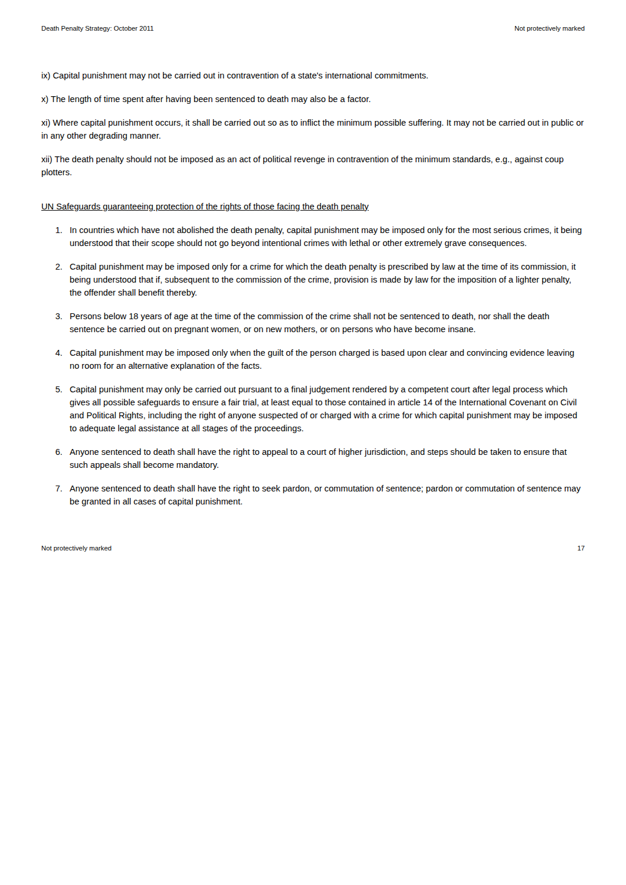Death Penalty Strategy: October 2011
Not protectively marked
ix) Capital punishment may not be carried out in contravention of a state's international commitments.
x) The length of time spent after having been sentenced to death may also be a factor.
xi) Where capital punishment occurs, it shall be carried out so as to inflict the minimum possible suffering. It may not be carried out in public or in any other degrading manner.
xii) The death penalty should not be imposed as an act of political revenge in contravention of the minimum standards, e.g., against coup plotters.
UN Safeguards guaranteeing protection of the rights of those facing the death penalty
In countries which have not abolished the death penalty, capital punishment may be imposed only for the most serious crimes, it being understood that their scope should not go beyond intentional crimes with lethal or other extremely grave consequences.
Capital punishment may be imposed only for a crime for which the death penalty is prescribed by law at the time of its commission, it being understood that if, subsequent to the commission of the crime, provision is made by law for the imposition of a lighter penalty, the offender shall benefit thereby.
Persons below 18 years of age at the time of the commission of the crime shall not be sentenced to death, nor shall the death sentence be carried out on pregnant women, or on new mothers, or on persons who have become insane.
Capital punishment may be imposed only when the guilt of the person charged is based upon clear and convincing evidence leaving no room for an alternative explanation of the facts.
Capital punishment may only be carried out pursuant to a final judgement rendered by a competent court after legal process which gives all possible safeguards to ensure a fair trial, at least equal to those contained in article 14 of the International Covenant on Civil and Political Rights, including the right of anyone suspected of or charged with a crime for which capital punishment may be imposed to adequate legal assistance at all stages of the proceedings.
Anyone sentenced to death shall have the right to appeal to a court of higher jurisdiction, and steps should be taken to ensure that such appeals shall become mandatory.
Anyone sentenced to death shall have the right to seek pardon, or commutation of sentence; pardon or commutation of sentence may be granted in all cases of capital punishment.
Not protectively marked
17